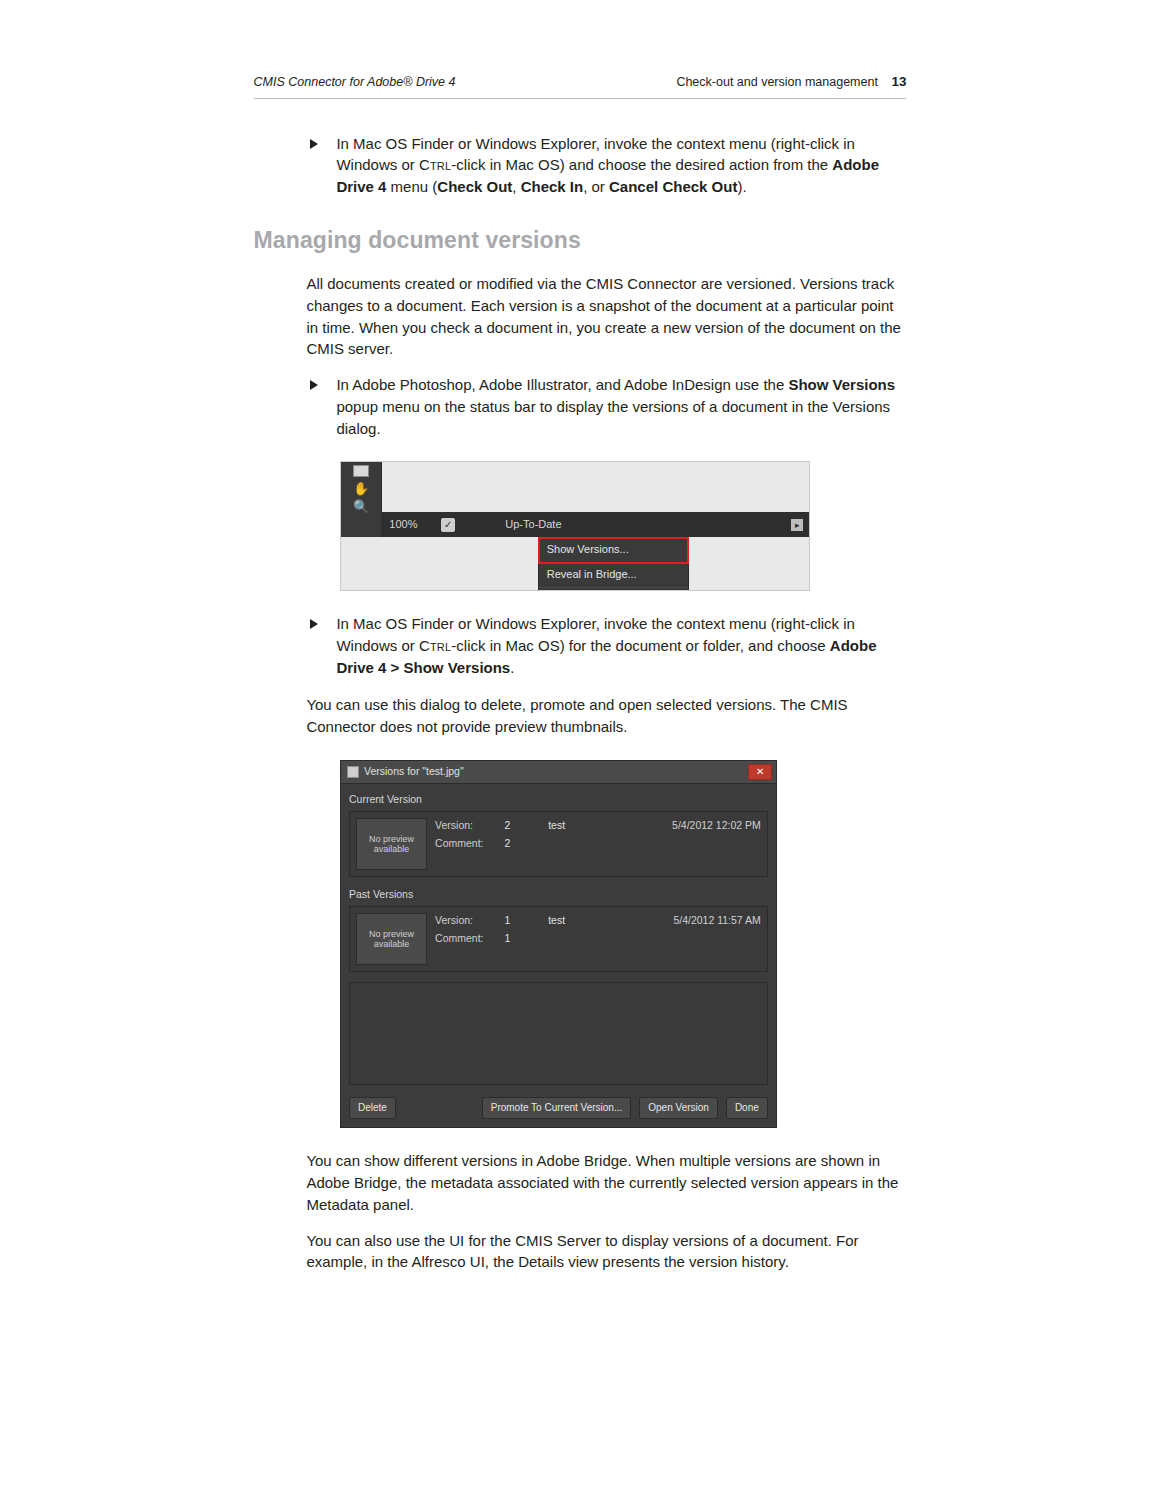CMIS Connector for Adobe® Drive 4
Check-out and version management 13
In Mac OS Finder or Windows Explorer, invoke the context menu (right-click in Windows or Ctrl-click in Mac OS) and choose the desired action from the Adobe Drive 4 menu (Check Out, Check In, or Cancel Check Out).
Managing document versions
All documents created or modified via the CMIS Connector are versioned. Versions track changes to a document. Each version is a snapshot of the document at a particular point in time. When you check a document in, you create a new version of the document on the CMIS server.
In Adobe Photoshop, Adobe Illustrator, and Adobe InDesign use the Show Versions popup menu on the status bar to display the versions of a document in the Versions dialog.
✋
🔍
100% ✓ Up-To-Date ▸
Show Versions...
Reveal in Bridge...
Show
In Mac OS Finder or Windows Explorer, invoke the context menu (right-click in Windows or Ctrl-click in Mac OS) for the document or folder, and choose Adobe Drive 4 > Show Versions.
You can use this dialog to delete, promote and open selected versions. The CMIS Connector does not provide preview thumbnails.
Versions for "test.jpg"
✕
Current Version
No preview
available
Version: 2 test 5/4/2012 12:02 PM
Comment: 2
Past Versions
No preview
available
Version: 1 test 5/4/2012 11:57 AM
Comment: 1
Delete
Promote To Current Version...
Open Version
Done
You can show different versions in Adobe Bridge. When multiple versions are shown in Adobe Bridge, the metadata associated with the currently selected version appears in the Metadata panel.
You can also use the UI for the CMIS Server to display versions of a document. For example, in the Alfresco UI, the Details view presents the version history.